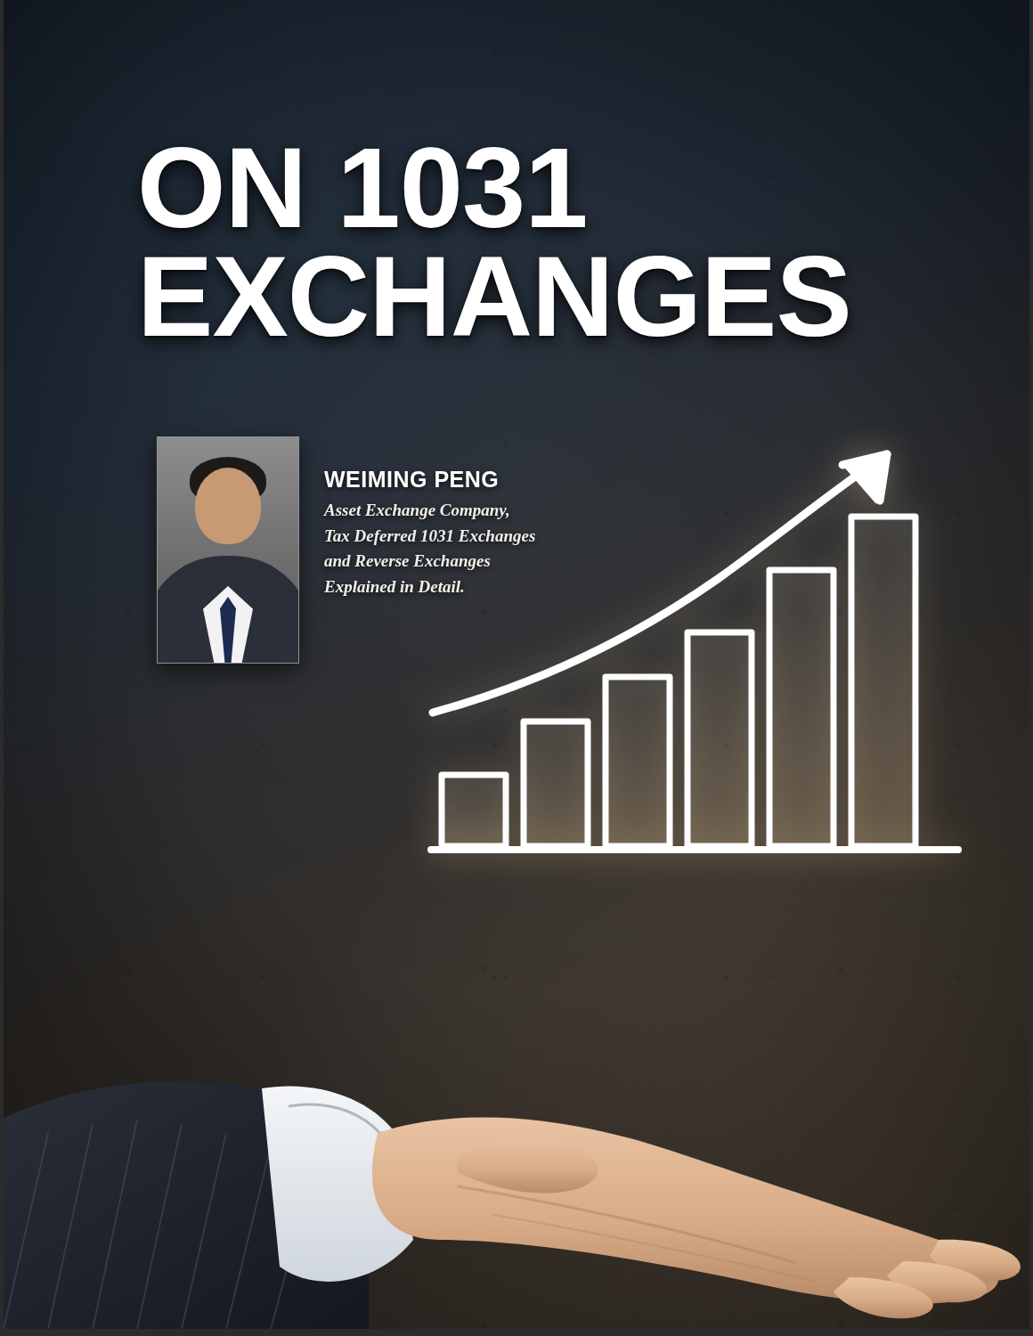ON 1031 EXCHANGES
WEIMING PENG
Asset Exchange Company,
Tax Deferred 1031 Exchanges
and Reverse Exchanges
Explained in Detail.